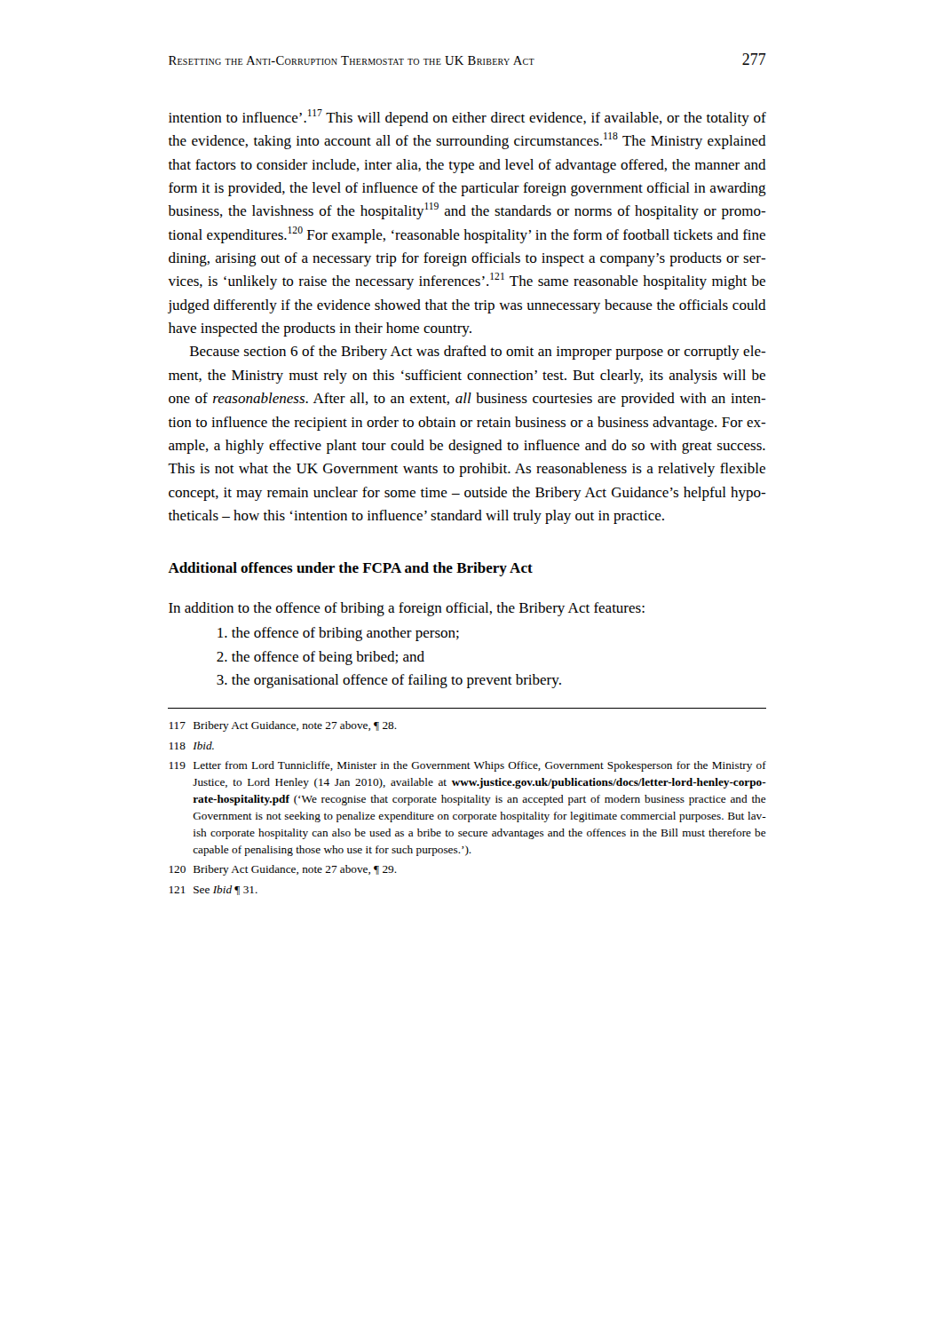Resetting the Anti-Corruption Thermostat to the UK Bribery Act
277
intention to influence’.117 This will depend on either direct evidence, if available, or the totality of the evidence, taking into account all of the surrounding circumstances.118 The Ministry explained that factors to consider include, inter alia, the type and level of advantage offered, the manner and form it is provided, the level of influence of the particular foreign government official in awarding business, the lavishness of the hospitality119 and the standards or norms of hospitality or promotional expenditures.120 For example, ‘reasonable hospitality’ in the form of football tickets and fine dining, arising out of a necessary trip for foreign officials to inspect a company’s products or services, is ‘unlikely to raise the necessary inferences’.121 The same reasonable hospitality might be judged differently if the evidence showed that the trip was unnecessary because the officials could have inspected the products in their home country.
Because section 6 of the Bribery Act was drafted to omit an improper purpose or corruptly element, the Ministry must rely on this ‘sufficient connection’ test. But clearly, its analysis will be one of reasonableness. After all, to an extent, all business courtesies are provided with an intention to influence the recipient in order to obtain or retain business or a business advantage. For example, a highly effective plant tour could be designed to influence and do so with great success. This is not what the UK Government wants to prohibit. As reasonableness is a relatively flexible concept, it may remain unclear for some time – outside the Bribery Act Guidance’s helpful hypotheticals – how this ‘intention to influence’ standard will truly play out in practice.
Additional offences under the FCPA and the Bribery Act
In addition to the offence of bribing a foreign official, the Bribery Act features:
the offence of bribing another person;
the offence of being bribed; and
the organisational offence of failing to prevent bribery.
117
Bribery Act Guidance, note 27 above, ¶ 28.
118
Ibid.
119
Letter from Lord Tunnicliffe, Minister in the Government Whips Office, Government Spokesperson for the Ministry of Justice, to Lord Henley (14 Jan 2010), available at www.justice.gov.uk/publications/docs/letter-lord-henley-corporate-hospitality.pdf (‘We recognise that corporate hospitality is an accepted part of modern business practice and the Government is not seeking to penalize expenditure on corporate hospitality for legitimate commercial purposes. But lavish corporate hospitality can also be used as a bribe to secure advantages and the offences in the Bill must therefore be capable of penalising those who use it for such purposes.’).
120
Bribery Act Guidance, note 27 above, ¶ 29.
121
See Ibid ¶ 31.